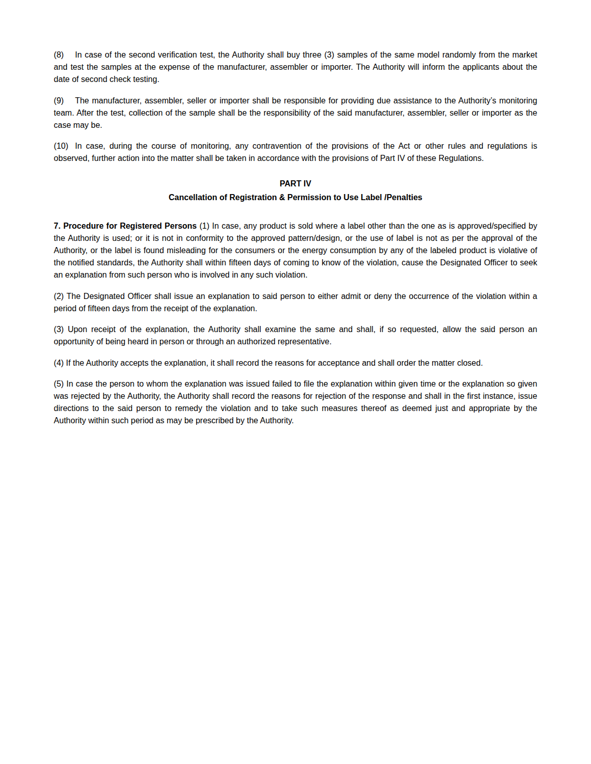(8) In case of the second verification test, the Authority shall buy three (3) samples of the same model randomly from the market and test the samples at the expense of the manufacturer, assembler or importer. The Authority will inform the applicants about the date of second check testing.
(9) The manufacturer, assembler, seller or importer shall be responsible for providing due assistance to the Authority’s monitoring team. After the test, collection of the sample shall be the responsibility of the said manufacturer, assembler, seller or importer as the case may be.
(10) In case, during the course of monitoring, any contravention of the provisions of the Act or other rules and regulations is observed, further action into the matter shall be taken in accordance with the provisions of Part IV of these Regulations.
PART IV
Cancellation of Registration & Permission to Use Label /Penalties
7. Procedure for Registered Persons (1) In case, any product is sold where a label other than the one as is approved/specified by the Authority is used; or it is not in conformity to the approved pattern/design, or the use of label is not as per the approval of the Authority, or the label is found misleading for the consumers or the energy consumption by any of the labeled product is violative of the notified standards, the Authority shall within fifteen days of coming to know of the violation, cause the Designated Officer to seek an explanation from such person who is involved in any such violation.
(2) The Designated Officer shall issue an explanation to said person to either admit or deny the occurrence of the violation within a period of fifteen days from the receipt of the explanation.
(3) Upon receipt of the explanation, the Authority shall examine the same and shall, if so requested, allow the said person an opportunity of being heard in person or through an authorized representative.
(4) If the Authority accepts the explanation, it shall record the reasons for acceptance and shall order the matter closed.
(5) In case the person to whom the explanation was issued failed to file the explanation within given time or the explanation so given was rejected by the Authority, the Authority shall record the reasons for rejection of the response and shall in the first instance, issue directions to the said person to remedy the violation and to take such measures thereof as deemed just and appropriate by the Authority within such period as may be prescribed by the Authority.